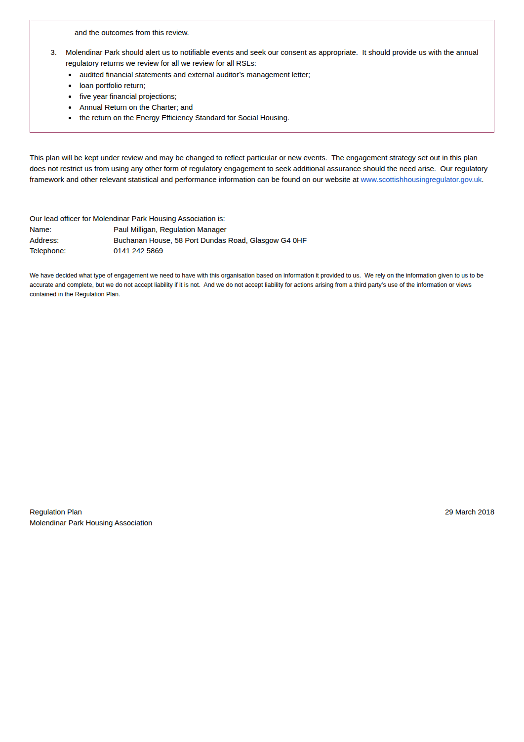and the outcomes from this review.
Molendinar Park should alert us to notifiable events and seek our consent as appropriate. It should provide us with the annual regulatory returns we review for all we review for all RSLs:
audited financial statements and external auditor’s management letter;
loan portfolio return;
five year financial projections;
Annual Return on the Charter; and
the return on the Energy Efficiency Standard for Social Housing.
This plan will be kept under review and may be changed to reflect particular or new events. The engagement strategy set out in this plan does not restrict us from using any other form of regulatory engagement to seek additional assurance should the need arise. Our regulatory framework and other relevant statistical and performance information can be found on our website at www.scottishhousingregulator.gov.uk.
| Our lead officer for Molendinar Park Housing Association is: |
| Name: | Paul Milligan, Regulation Manager |
| Address: | Buchanan House, 58 Port Dundas Road, Glasgow G4 0HF |
| Telephone: | 0141 242 5869 |
We have decided what type of engagement we need to have with this organisation based on information it provided to us. We rely on the information given to us to be accurate and complete, but we do not accept liability if it is not. And we do not accept liability for actions arising from a third party’s use of the information or views contained in the Regulation Plan.
Regulation Plan
Molendinar Park Housing Association
29 March 2018